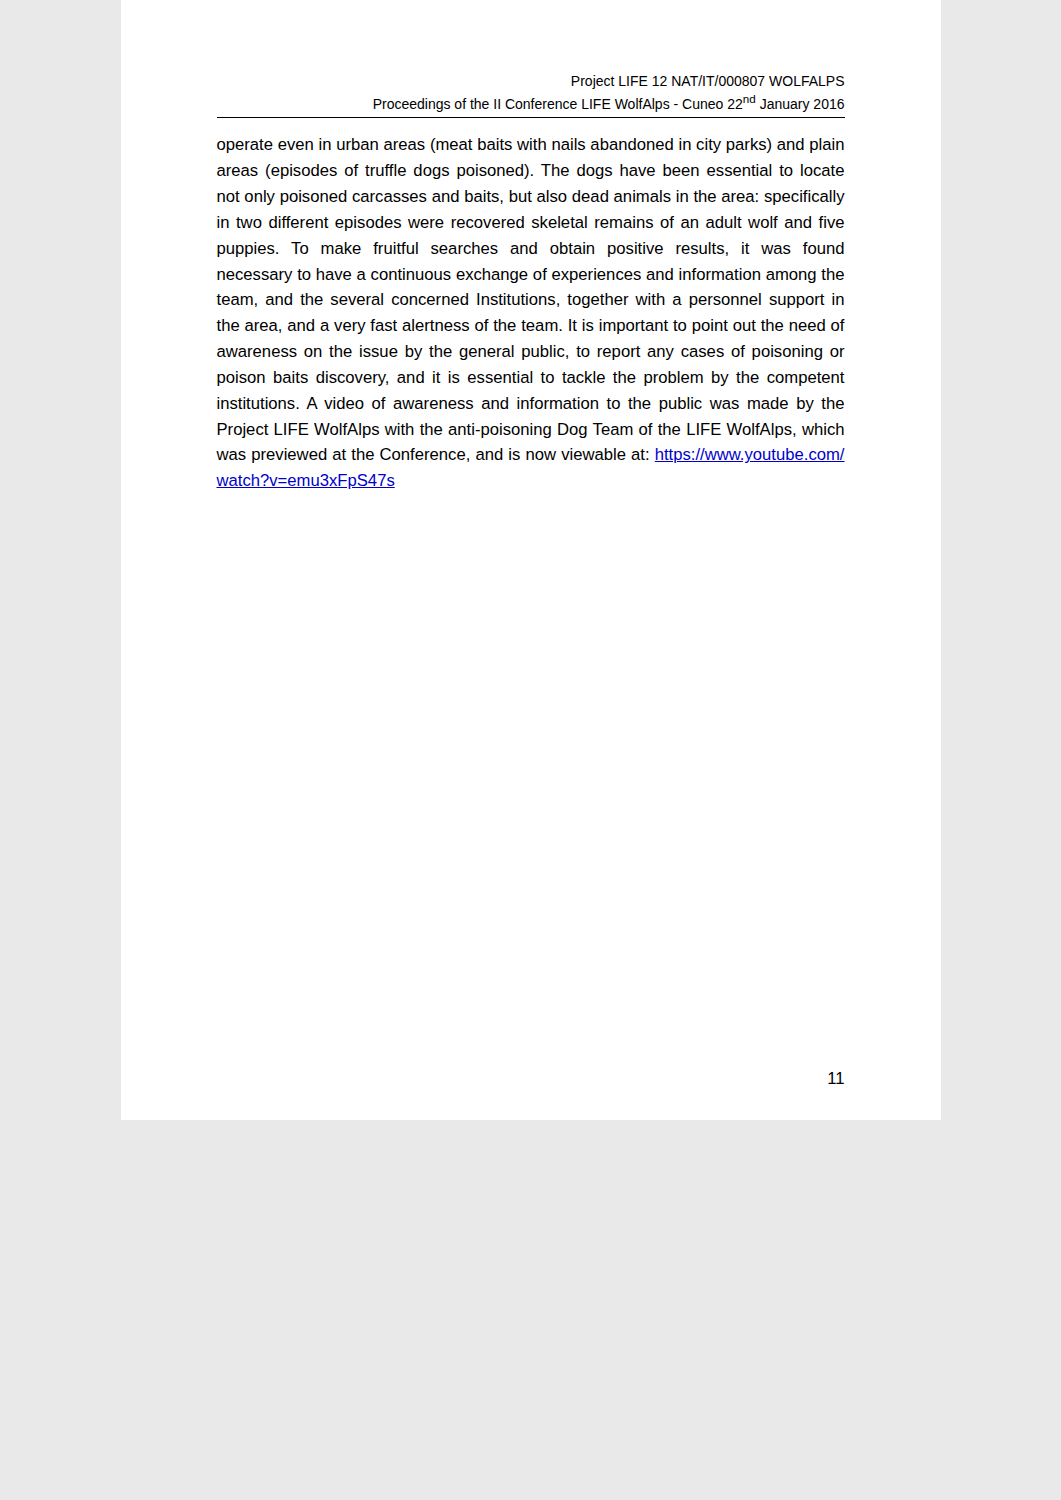Project LIFE 12 NAT/IT/000807 WOLFALPS
Proceedings of the II Conference LIFE WolfAlps - Cuneo 22nd January 2016
operate even in urban areas (meat baits with nails abandoned in city parks) and plain areas (episodes of truffle dogs poisoned). The dogs have been essential to locate not only poisoned carcasses and baits, but also dead animals in the area: specifically in two different episodes were recovered skeletal remains of an adult wolf and five puppies. To make fruitful searches and obtain positive results, it was found necessary to have a continuous exchange of experiences and information among the team, and the several concerned Institutions, together with a personnel support in the area, and a very fast alertness of the team. It is important to point out the need of awareness on the issue by the general public, to report any cases of poisoning or poison baits discovery, and it is essential to tackle the problem by the competent institutions. A video of awareness and information to the public was made by the Project LIFE WolfAlps with the anti-poisoning Dog Team of the LIFE WolfAlps, which was previewed at the Conference, and is now viewable at: https://www.youtube.com/watch?v=emu3xFpS47s
11